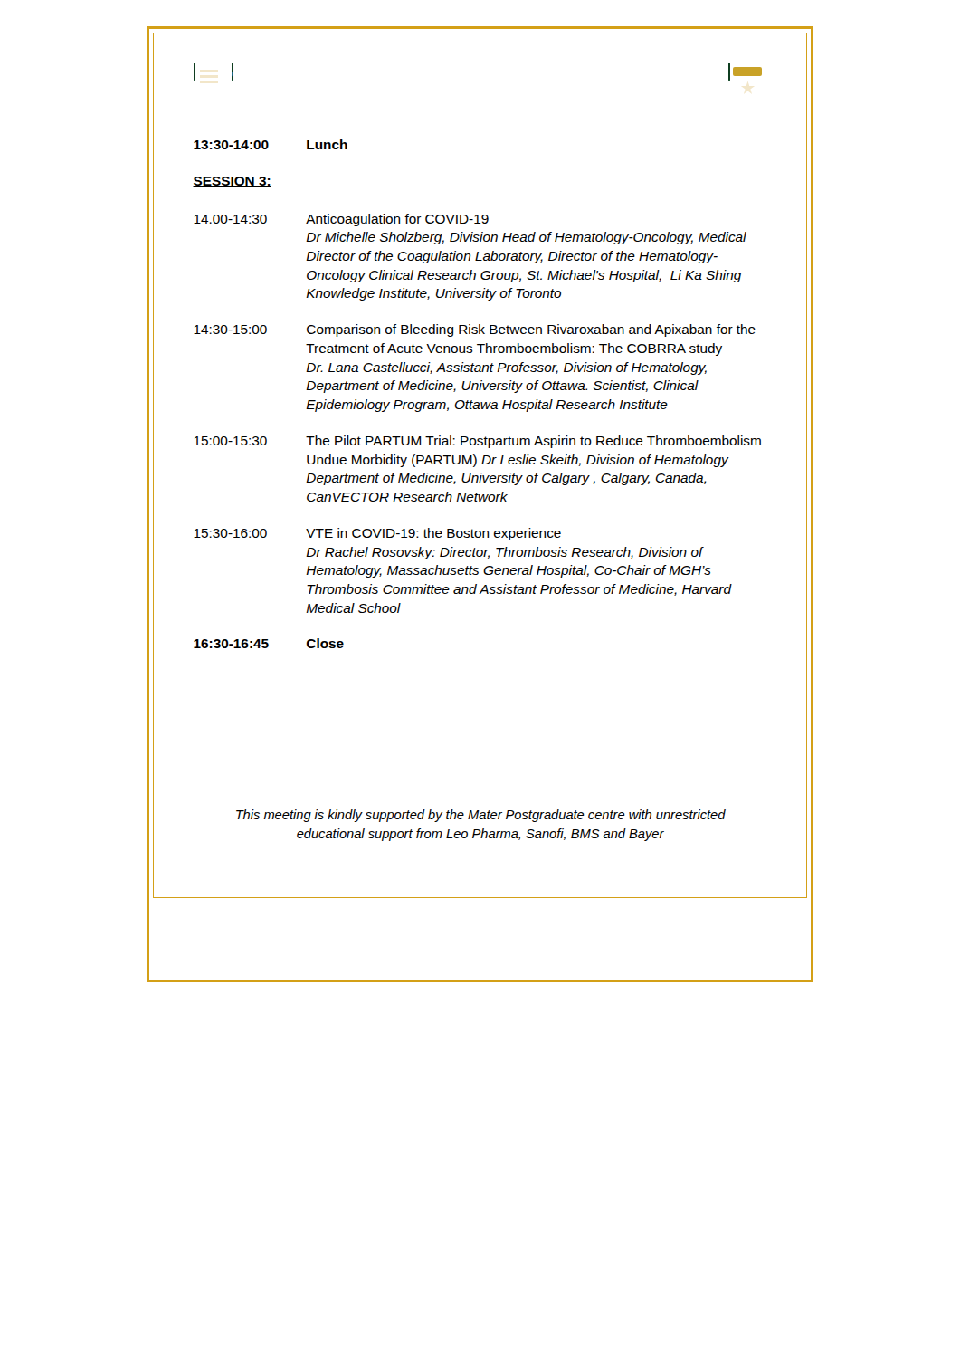| 13:30-14:00 | Lunch |
SESSION 3:
| 14.00-14:30 | Anticoagulation for COVID-19 Dr Michelle Sholzberg, Division Head of Hematology-Oncology, Medical Director of the Coagulation Laboratory, Director of the Hematology-Oncology Clinical Research Group, St. Michael's Hospital, Li Ka Shing Knowledge Institute, University of Toronto |
| 14:30-15:00 | Comparison of Bleeding Risk Between Rivaroxaban and Apixaban for the Treatment of Acute Venous Thromboembolism: The COBRRA study Dr. Lana Castellucci, Assistant Professor, Division of Hematology, Department of Medicine, University of Ottawa. Scientist, Clinical Epidemiology Program, Ottawa Hospital Research Institute |
| 15:00-15:30 | The Pilot PARTUM Trial: Postpartum Aspirin to Reduce Thromboembolism Undue Morbidity (PARTUM) Dr Leslie Skeith, Division of Hematology Department of Medicine, University of Calgary , Calgary, Canada, CanVECTOR Research Network |
| 15:30-16:00 | VTE in COVID-19: the Boston experience Dr Rachel Rosovsky: Director, Thrombosis Research, Division of Hematology, Massachusetts General Hospital, Co-Chair of MGH’s Thrombosis Committee and Assistant Professor of Medicine, Harvard Medical School |
| 16:30-16:45 | Close |
This meeting is kindly supported by the Mater Postgraduate centre with unrestricted educational support from Leo Pharma, Sanofi, BMS and Bayer